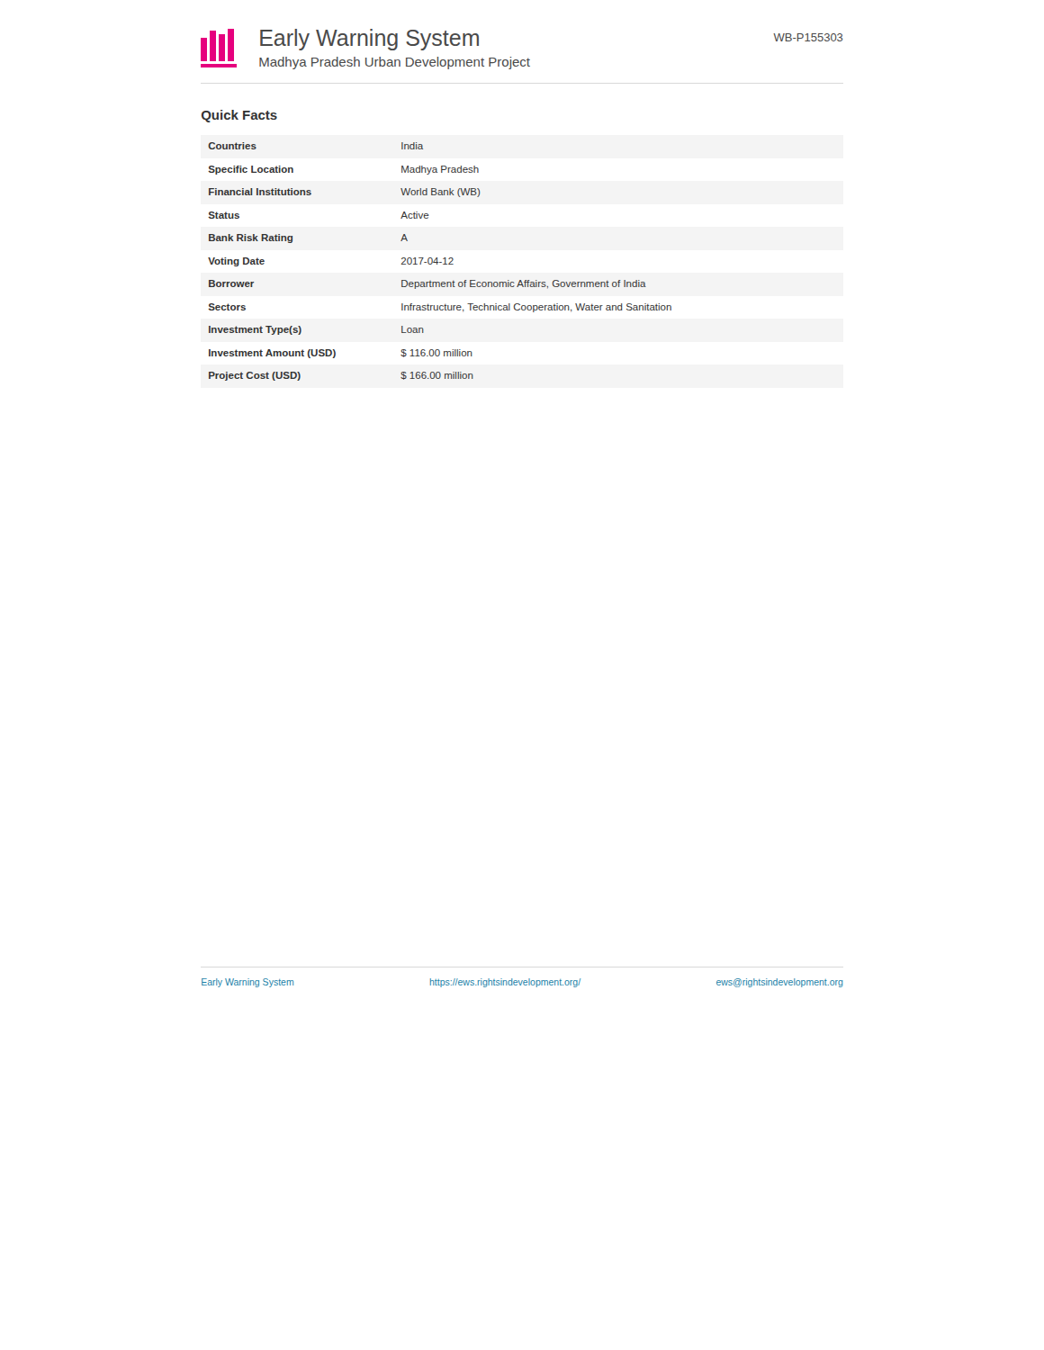Early Warning System
Madhya Pradesh Urban Development Project
WB-P155303
Quick Facts
| Countries | India |
| Specific Location | Madhya Pradesh |
| Financial Institutions | World Bank (WB) |
| Status | Active |
| Bank Risk Rating | A |
| Voting Date | 2017-04-12 |
| Borrower | Department of Economic Affairs, Government of India |
| Sectors | Infrastructure, Technical Cooperation, Water and Sanitation |
| Investment Type(s) | Loan |
| Investment Amount (USD) | $ 116.00 million |
| Project Cost (USD) | $ 166.00 million |
Early Warning System
https://ews.rightsindevelopment.org/
ews@rightsindevelopment.org